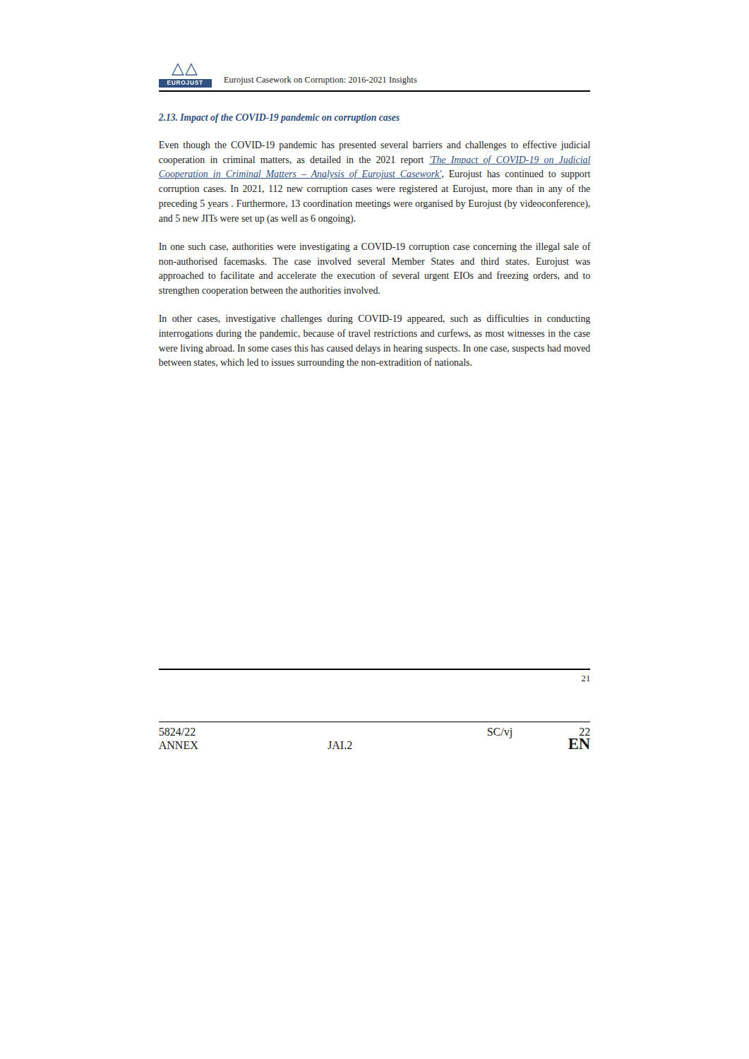△△
EUROJUST
Eurojust Casework on Corruption: 2016-2021 Insights
2.13. Impact of the COVID-19 pandemic on corruption cases
Even though the COVID-19 pandemic has presented several barriers and challenges to effective judicial cooperation in criminal matters, as detailed in the 2021 report 'The Impact of COVID-19 on Judicial Cooperation in Criminal Matters – Analysis of Eurojust Casework', Eurojust has continued to support corruption cases. In 2021, 112 new corruption cases were registered at Eurojust, more than in any of the preceding 5 years . Furthermore, 13 coordination meetings were organised by Eurojust (by videoconference), and 5 new JITs were set up (as well as 6 ongoing).
In one such case, authorities were investigating a COVID-19 corruption case concerning the illegal sale of non-authorised facemasks. The case involved several Member States and third states. Eurojust was approached to facilitate and accelerate the execution of several urgent EIOs and freezing orders, and to strengthen cooperation between the authorities involved.
In other cases, investigative challenges during COVID-19 appeared, such as difficulties in conducting interrogations during the pandemic, because of travel restrictions and curfews, as most witnesses in the case were living abroad. In some cases this has caused delays in hearing suspects. In one case, suspects had moved between states, which led to issues surrounding the non-extradition of nationals.
21
5824/22
SC/vj
22
ANNEX
JAI.2
EN